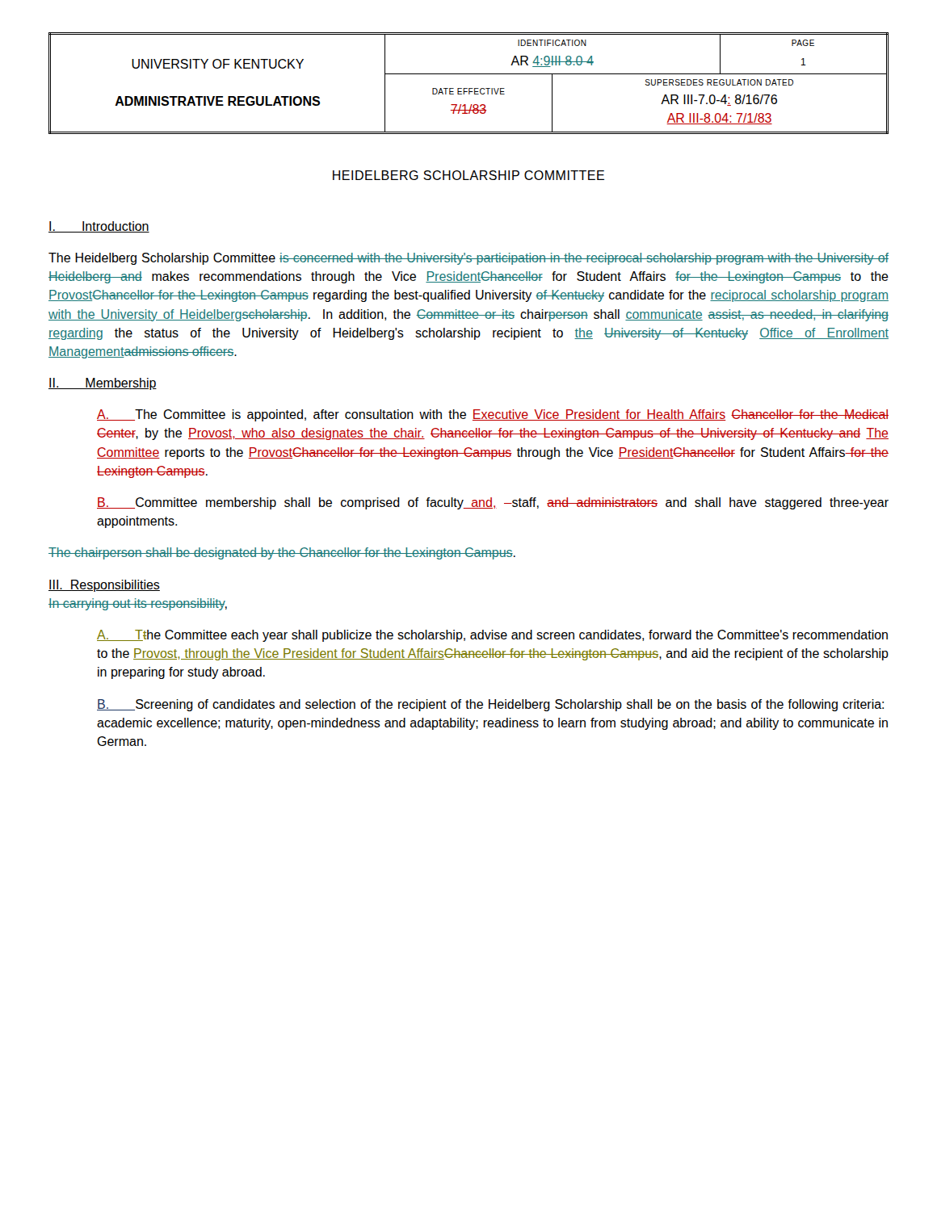| UNIVERSITY OF KENTUCKY ADMINISTRATIVE REGULATIONS | IDENTIFICATION AR 4:9 III 8.0 4 | PAGE 1 |
| DATE EFFECTIVE 7/1/83 | SUPERSEDES REGULATION DATED AR III-7.0-4 : 8/16/76 AR III-8.04: 7/1/83 |
HEIDELBERG SCHOLARSHIP COMMITTEE
I.  Introduction
The Heidelberg Scholarship Committee is concerned with the University's participation in the reciprocal scholarship program with the University of Heidelberg and makes recommendations through the Vice President Chancellor for Student Affairs for the Lexington Campus to the Provost Chancellor for the Lexington Campus regarding the best-qualified University of Kentucky candidate for the reciprocal scholarship program with the University of Heidelberg scholarship. In addition, the Committee or its chairperson shall communicate assist, as needed, in clarifying regarding the status of the University of Heidelberg's scholarship recipient to the University of Kentucky Office of Enrollment Management admissions officers.
II.  Membership
A.  The Committee is appointed, after consultation with the Executive Vice President for Health Affairs Chancellor for the Medical Center, by the Provost, who also designates the chair. Chancellor for the Lexington Campus of the University of Kentucky and The Committee reports to the Provost Chancellor for the Lexington Campus through the Vice President Chancellor for Student Affairs for the Lexington Campus.
B.  Committee membership shall be comprised of faculty and, staff, and administrators and shall have staggered three-year appointments.
The chairperson shall be designated by the Chancellor for the Lexington Campus.
III. Responsibilities
In carrying out its responsibility,
A.  T the Committee each year shall publicize the scholarship, advise and screen candidates, forward the Committee's recommendation to the Provost, through the Vice President for Student Affairs Chancellor for the Lexington Campus, and aid the recipient of the scholarship in preparing for study abroad.
B.  Screening of candidates and selection of the recipient of the Heidelberg Scholarship shall be on the basis of the following criteria: academic excellence; maturity, open-mindedness and adaptability; readiness to learn from studying abroad; and ability to communicate in German.